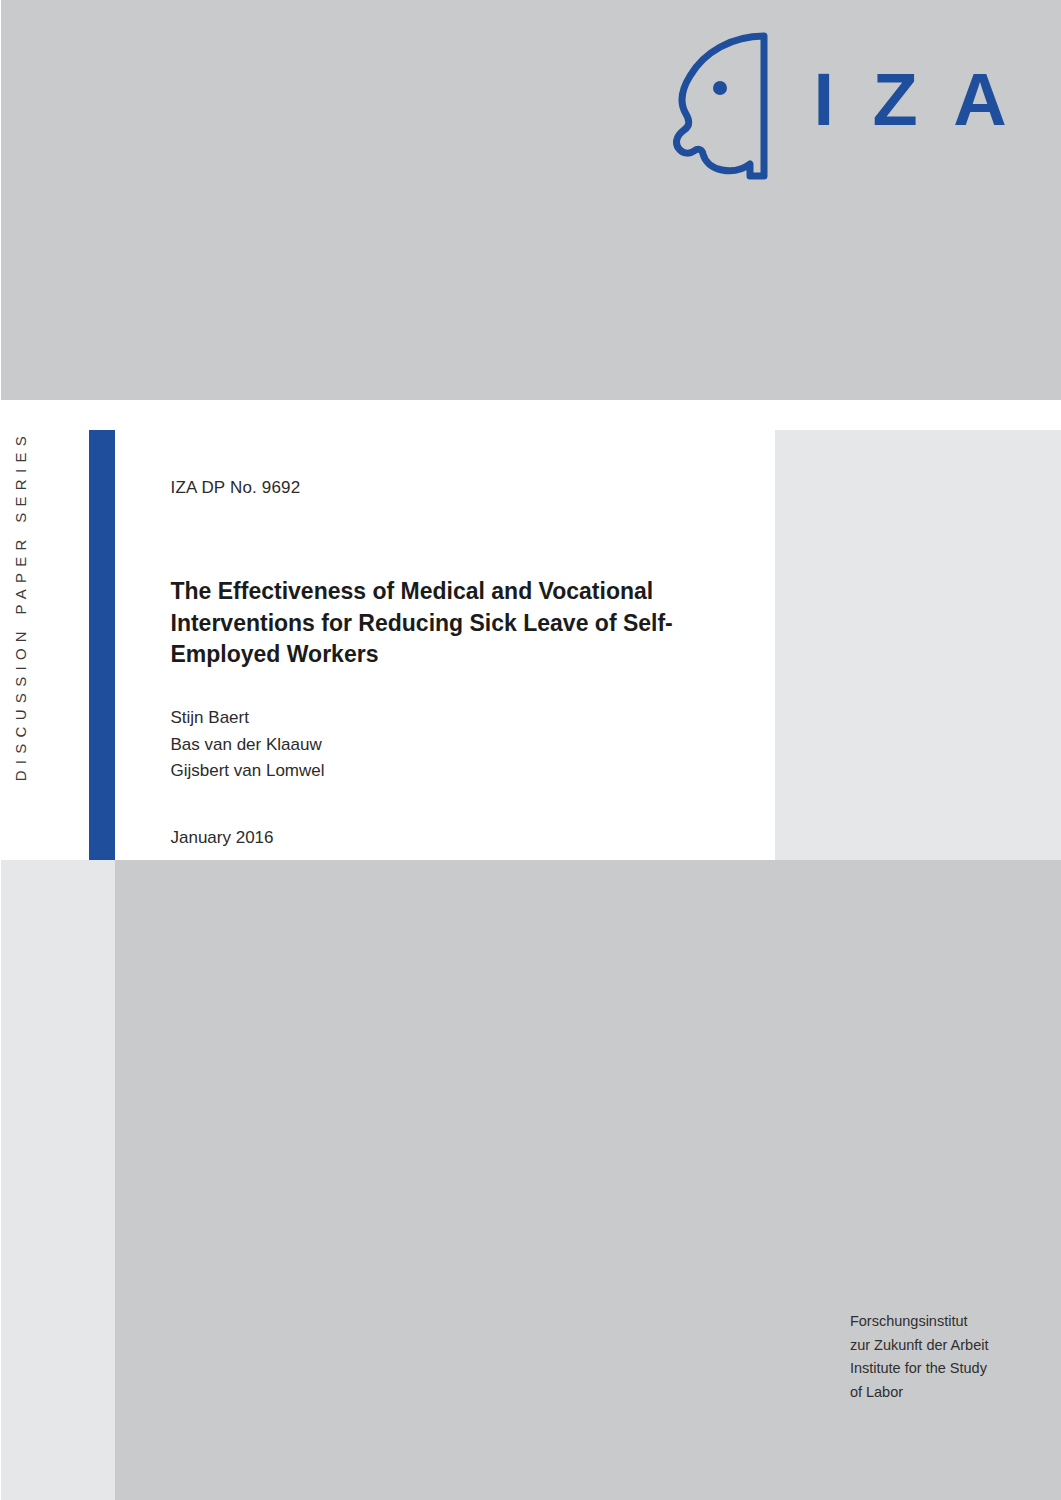I Z A
Discussion Paper Series
IZA DP No. 9692
The Effectiveness of Medical and Vocational Interventions for Reducing Sick Leave of Self-Employed Workers
Stijn Baert
Bas van der Klaauw
Gijsbert van Lomwel
January 2016
Forschungsinstitut
zur Zukunft der Arbeit
Institute for the Study
of Labor